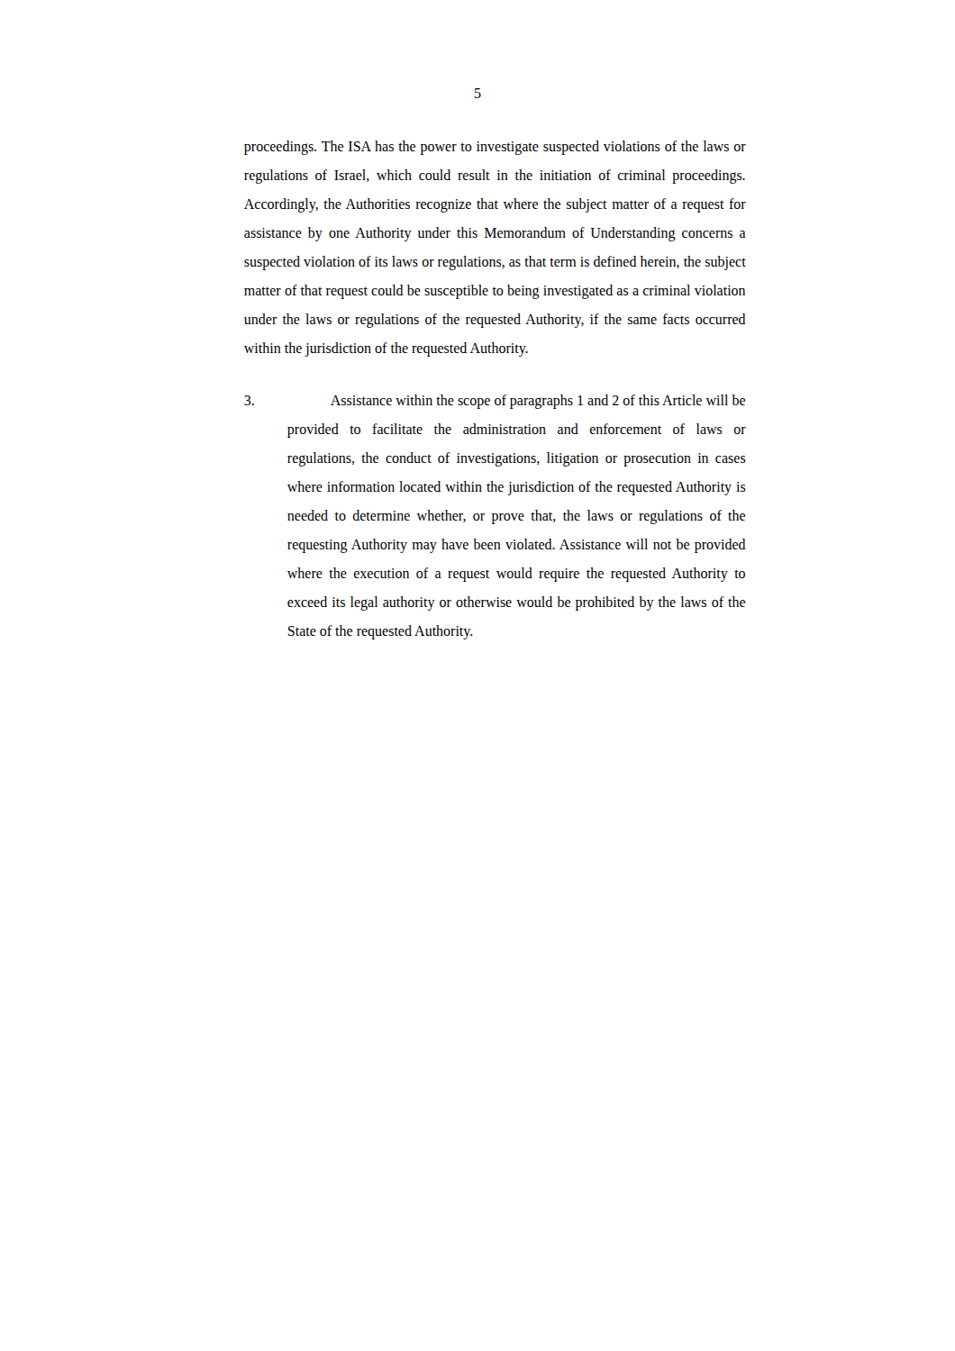5
proceedings. The ISA has the power to investigate suspected violations of the laws or regulations of Israel, which could result in the initiation of criminal proceedings. Accordingly, the Authorities recognize that where the subject matter of a request for assistance by one Authority under this Memorandum of Understanding concerns a suspected violation of its laws or regulations, as that term is defined herein, the subject matter of that request could be susceptible to being investigated as a criminal violation under the laws or regulations of the requested Authority, if the same facts occurred within the jurisdiction of the requested Authority.
3. Assistance within the scope of paragraphs 1 and 2 of this Article will be provided to facilitate the administration and enforcement of laws or regulations, the conduct of investigations, litigation or prosecution in cases where information located within the jurisdiction of the requested Authority is needed to determine whether, or prove that, the laws or regulations of the requesting Authority may have been violated. Assistance will not be provided where the execution of a request would require the requested Authority to exceed its legal authority or otherwise would be prohibited by the laws of the State of the requested Authority.